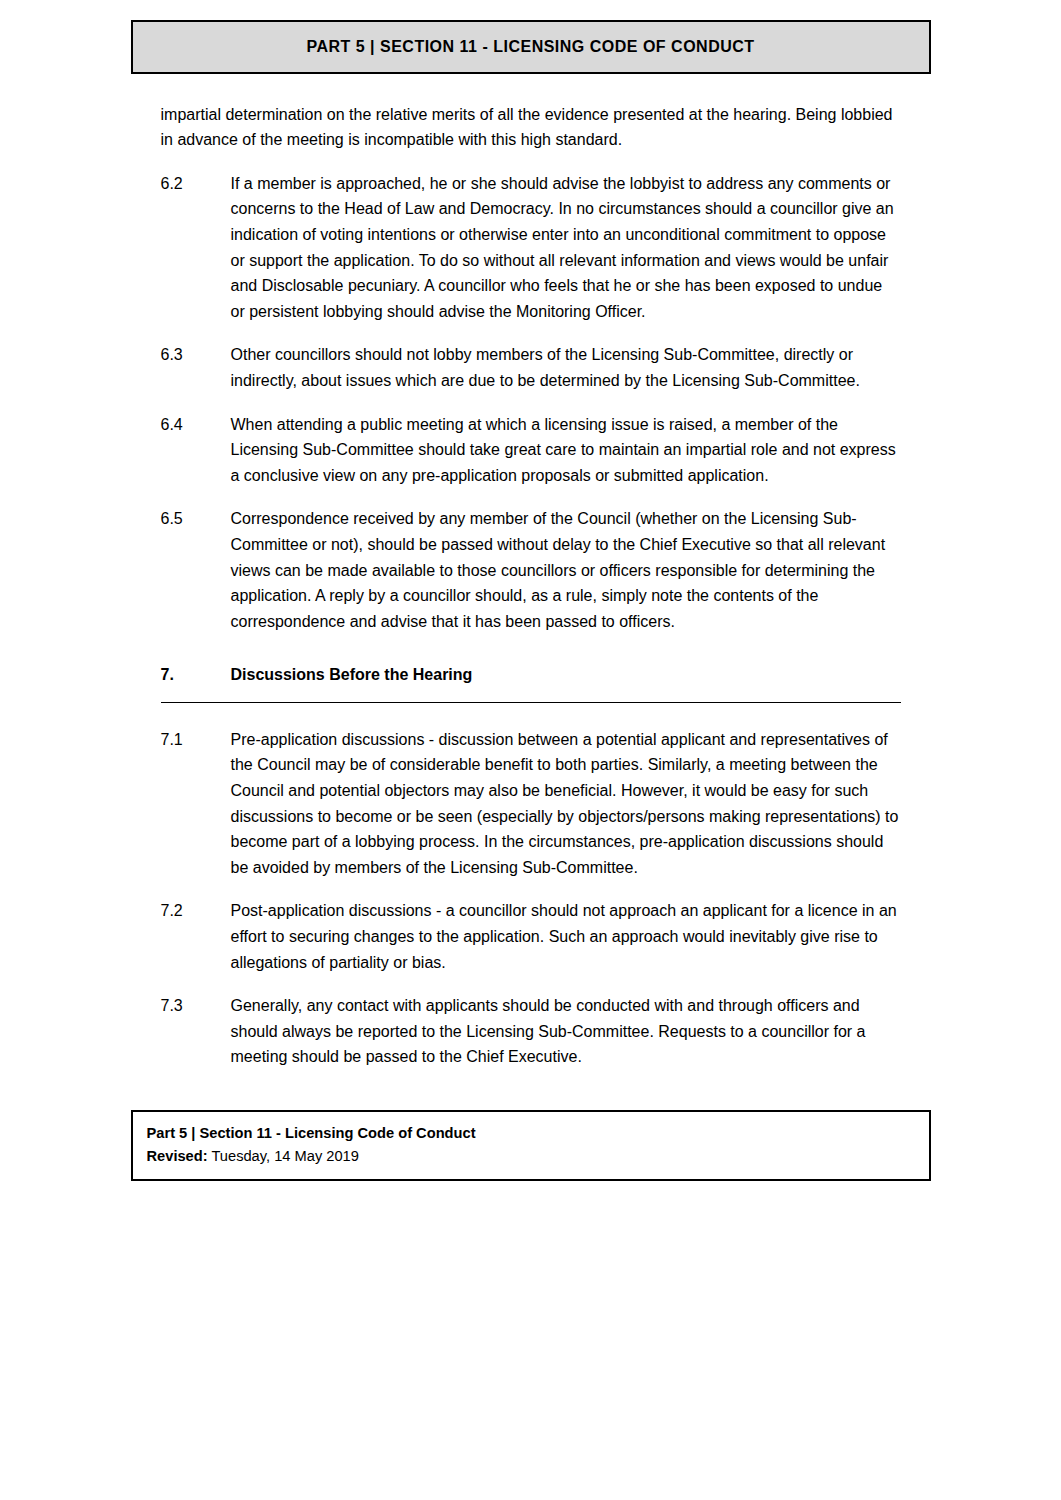PART 5 | SECTION 11 - LICENSING CODE OF CONDUCT
impartial determination on the relative merits of all the evidence presented at the hearing. Being lobbied in advance of the meeting is incompatible with this high standard.
6.2
If a member is approached, he or she should advise the lobbyist to address any comments or concerns to the Head of Law and Democracy. In no circumstances should a councillor give an indication of voting intentions or otherwise enter into an unconditional commitment to oppose or support the application. To do so without all relevant information and views would be unfair and Disclosable pecuniary. A councillor who feels that he or she has been exposed to undue or persistent lobbying should advise the Monitoring Officer.
6.3
Other councillors should not lobby members of the Licensing Sub-Committee, directly or indirectly, about issues which are due to be determined by the Licensing Sub-Committee.
6.4
When attending a public meeting at which a licensing issue is raised, a member of the Licensing Sub-Committee should take great care to maintain an impartial role and not express a conclusive view on any pre-application proposals or submitted application.
6.5
Correspondence received by any member of the Council (whether on the Licensing Sub-Committee or not), should be passed without delay to the Chief Executive so that all relevant views can be made available to those councillors or officers responsible for determining the application. A reply by a councillor should, as a rule, simply note the contents of the correspondence and advise that it has been passed to officers.
7. Discussions Before the Hearing
7.1
Pre-application discussions - discussion between a potential applicant and representatives of the Council may be of considerable benefit to both parties. Similarly, a meeting between the Council and potential objectors may also be beneficial. However, it would be easy for such discussions to become or be seen (especially by objectors/persons making representations) to become part of a lobbying process. In the circumstances, pre-application discussions should be avoided by members of the Licensing Sub-Committee.
7.2
Post-application discussions - a councillor should not approach an applicant for a licence in an effort to securing changes to the application. Such an approach would inevitably give rise to allegations of partiality or bias.
7.3
Generally, any contact with applicants should be conducted with and through officers and should always be reported to the Licensing Sub-Committee. Requests to a councillor for a meeting should be passed to the Chief Executive.
Part 5 | Section 11 - Licensing Code of Conduct
Revised: Tuesday, 14 May 2019